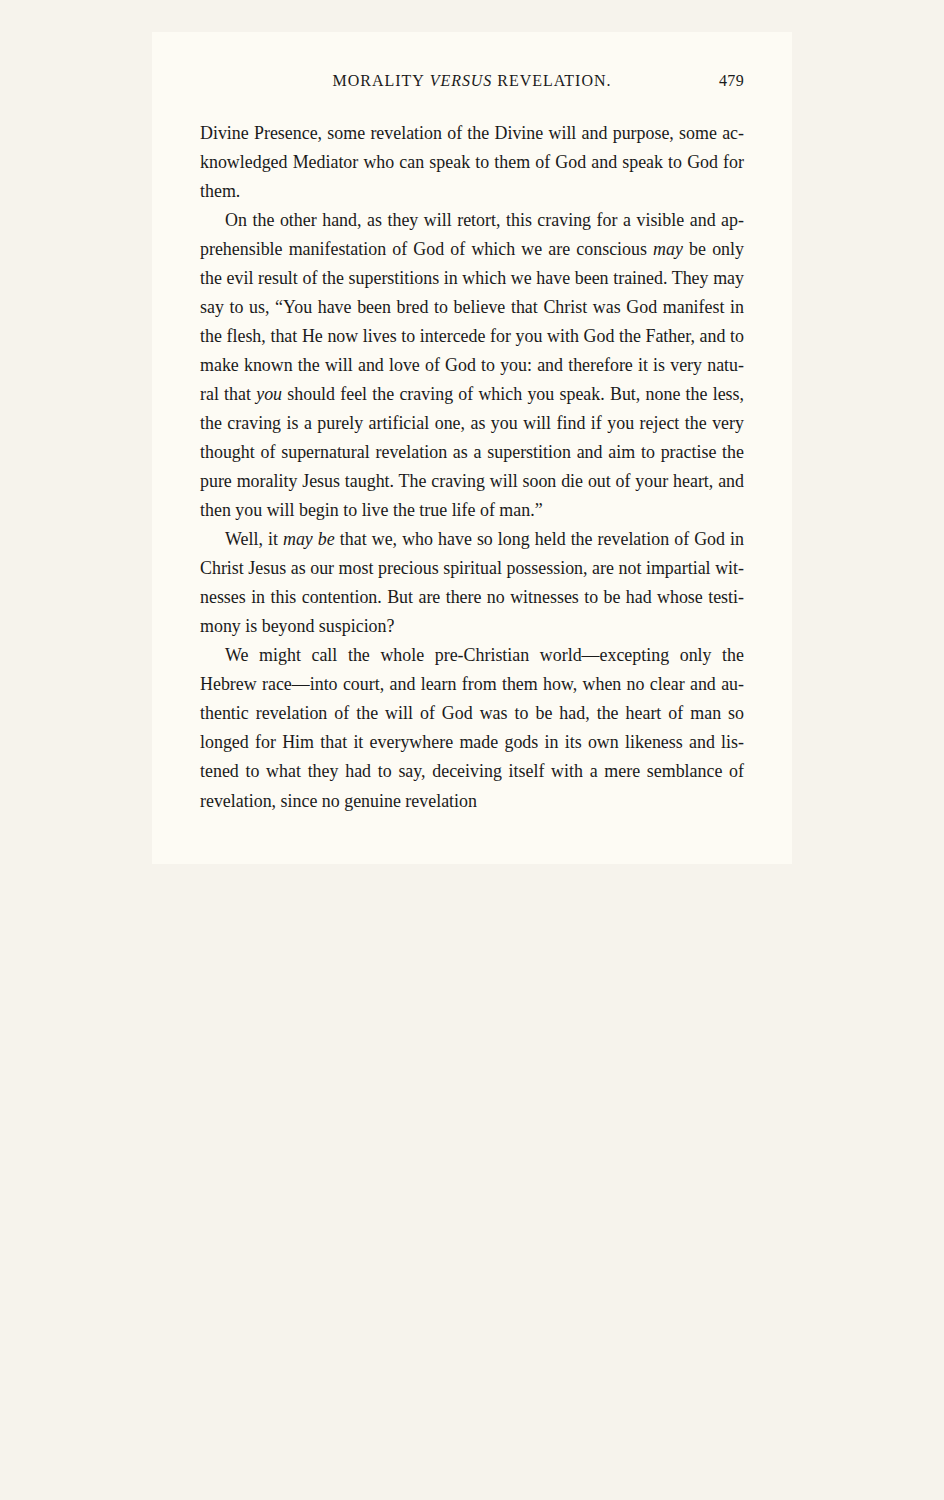MORALITY versus REVELATION.
479
Divine Presence, some revelation of the Divine will and purpose, some acknowledged Mediator who can speak to them of God and speak to God for them.
On the other hand, as they will retort, this craving for a visible and apprehensible manifestation of God of which we are conscious may be only the evil result of the superstitions in which we have been trained. They may say to us, “You have been bred to believe that Christ was God manifest in the flesh, that He now lives to intercede for you with God the Father, and to make known the will and love of God to you: and therefore it is very natural that you should feel the craving of which you speak. But, none the less, the craving is a purely artificial one, as you will find if you reject the very thought of supernatural revelation as a superstition and aim to practise the pure morality Jesus taught. The craving will soon die out of your heart, and then you will begin to live the true life of man.”
Well, it may be that we, who have so long held the revelation of God in Christ Jesus as our most precious spiritual possession, are not impartial witnesses in this contention. But are there no witnesses to be had whose testimony is beyond suspicion?
We might call the whole pre-Christian world—excepting only the Hebrew race—into court, and learn from them how, when no clear and authentic revelation of the will of God was to be had, the heart of man so longed for Him that it everywhere made gods in its own likeness and listened to what they had to say, deceiving itself with a mere semblance of revelation, since no genuine revelation